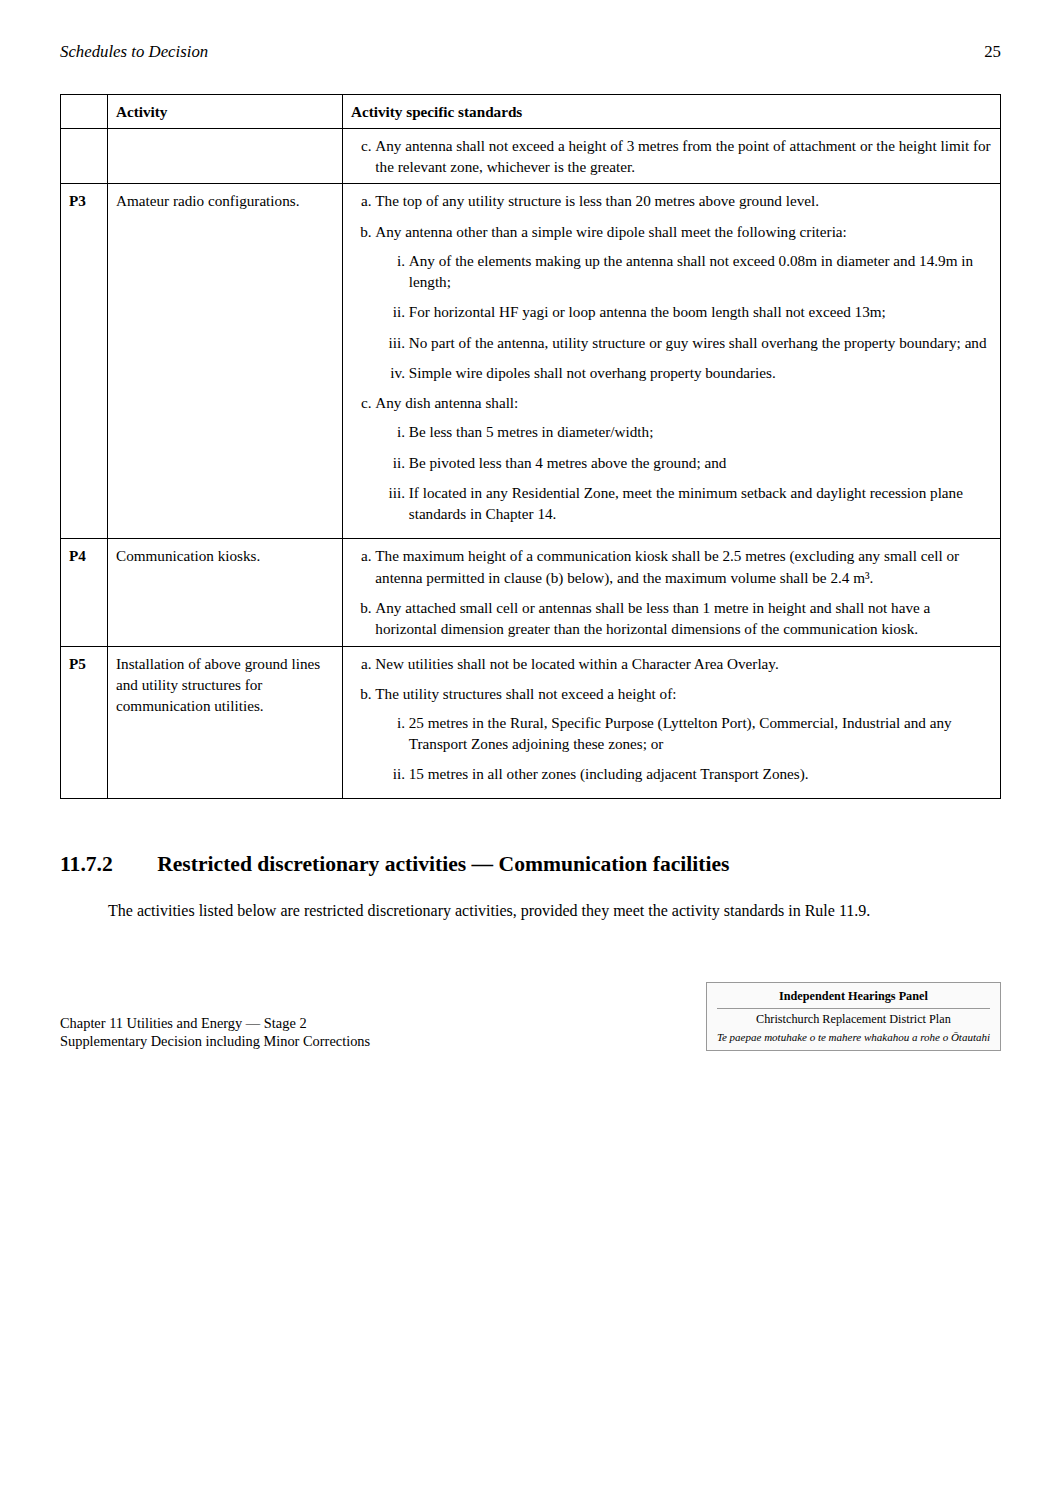Schedules to Decision 25
| | Activity | Activity specific standards |
| --- | --- | --- |
| | | Any antenna shall not exceed a height of 3 metres from the point of attachment or the height limit for the relevant zone, whichever is the greater. |
| P3 | Amateur radio configurations. | The top of any utility structure is less than 20 metres above ground level. Any antenna other than a simple wire dipole shall meet the following criteria: Any of the elements making up the antenna shall not exceed 0.08m in diameter and 14.9m in length; For horizontal HF yagi or loop antenna the boom length shall not exceed 13m; No part of the antenna, utility structure or guy wires shall overhang the property boundary; and Simple wire dipoles shall not overhang property boundaries. Any dish antenna shall: Be less than 5 metres in diameter/width; Be pivoted less than 4 metres above the ground; and If located in any Residential Zone, meet the minimum setback and daylight recession plane standards in Chapter 14. |
| P4 | Communication kiosks. | The maximum height of a communication kiosk shall be 2.5 metres (excluding any small cell or antenna permitted in clause (b) below), and the maximum volume shall be 2.4 m³. Any attached small cell or antennas shall be less than 1 metre in height and shall not have a horizontal dimension greater than the horizontal dimensions of the communication kiosk. |
| P5 | Installation of above ground lines and utility structures for communication utilities. | New utilities shall not be located within a Character Area Overlay. The utility structures shall not exceed a height of: 25 metres in the Rural, Specific Purpose (Lyttelton Port), Commercial, Industrial and any Transport Zones adjoining these zones; or 15 metres in all other zones (including adjacent Transport Zones). |
11.7.2 Restricted discretionary activities — Communication facilities
The activities listed below are restricted discretionary activities, provided they meet the activity standards in Rule 11.9.
Chapter 11 Utilities and Energy — Stage 2
Supplementary Decision including Minor Corrections
Independent Hearings Panel
Christchurch Replacement District Plan
Te paepae motuhake o te mahere whakahou a rohe o Ōtautahi